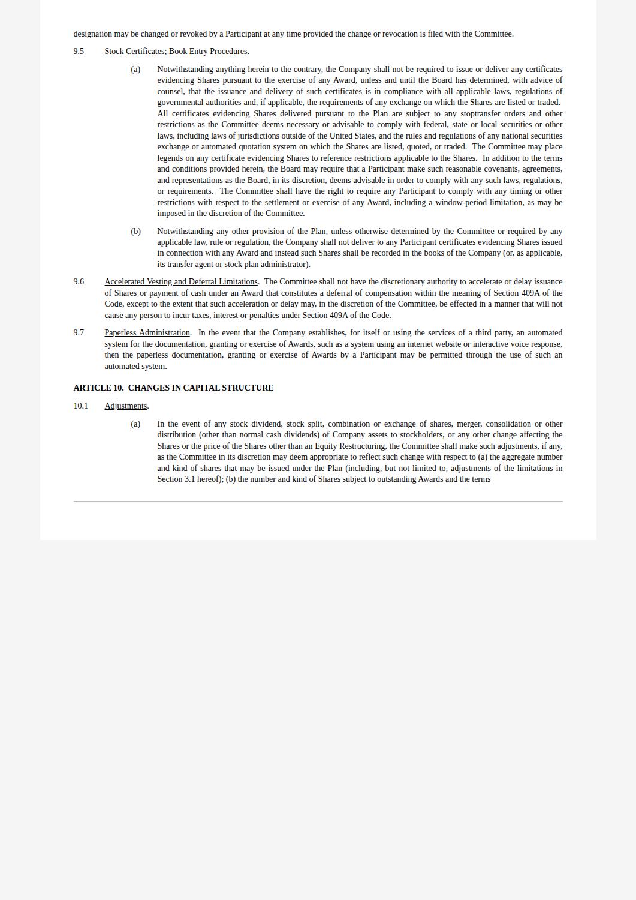designation may be changed or revoked by a Participant at any time provided the change or revocation is filed with the Committee.
9.5
Stock Certificates; Book Entry Procedures.
(a)
Notwithstanding anything herein to the contrary, the Company shall not be required to issue or deliver any certificates evidencing Shares pursuant to the exercise of any Award, unless and until the Board has determined, with advice of counsel, that the issuance and delivery of such certificates is in compliance with all applicable laws, regulations of governmental authorities and, if applicable, the requirements of any exchange on which the Shares are listed or traded. All certificates evidencing Shares delivered pursuant to the Plan are subject to any stoptransfer orders and other restrictions as the Committee deems necessary or advisable to comply with federal, state or local securities or other laws, including laws of jurisdictions outside of the United States, and the rules and regulations of any national securities exchange or automated quotation system on which the Shares are listed, quoted, or traded. The Committee may place legends on any certificate evidencing Shares to reference restrictions applicable to the Shares. In addition to the terms and conditions provided herein, the Board may require that a Participant make such reasonable covenants, agreements, and representations as the Board, in its discretion, deems advisable in order to comply with any such laws, regulations, or requirements. The Committee shall have the right to require any Participant to comply with any timing or other restrictions with respect to the settlement or exercise of any Award, including a window-period limitation, as may be imposed in the discretion of the Committee.
(b)
Notwithstanding any other provision of the Plan, unless otherwise determined by the Committee or required by any applicable law, rule or regulation, the Company shall not deliver to any Participant certificates evidencing Shares issued in connection with any Award and instead such Shares shall be recorded in the books of the Company (or, as applicable, its transfer agent or stock plan administrator).
9.6
Accelerated Vesting and Deferral Limitations. The Committee shall not have the discretionary authority to accelerate or delay issuance of Shares or payment of cash under an Award that constitutes a deferral of compensation within the meaning of Section 409A of the Code, except to the extent that such acceleration or delay may, in the discretion of the Committee, be effected in a manner that will not cause any person to incur taxes, interest or penalties under Section 409A of the Code.
9.7
Paperless Administration. In the event that the Company establishes, for itself or using the services of a third party, an automated system for the documentation, granting or exercise of Awards, such as a system using an internet website or interactive voice response, then the paperless documentation, granting or exercise of Awards by a Participant may be permitted through the use of such an automated system.
ARTICLE 10. CHANGES IN CAPITAL STRUCTURE
10.1
Adjustments.
(a)
In the event of any stock dividend, stock split, combination or exchange of shares, merger, consolidation or other distribution (other than normal cash dividends) of Company assets to stockholders, or any other change affecting the Shares or the price of the Shares other than an Equity Restructuring, the Committee shall make such adjustments, if any, as the Committee in its discretion may deem appropriate to reflect such change with respect to (a) the aggregate number and kind of shares that may be issued under the Plan (including, but not limited to, adjustments of the limitations in Section 3.1 hereof); (b) the number and kind of Shares subject to outstanding Awards and the terms